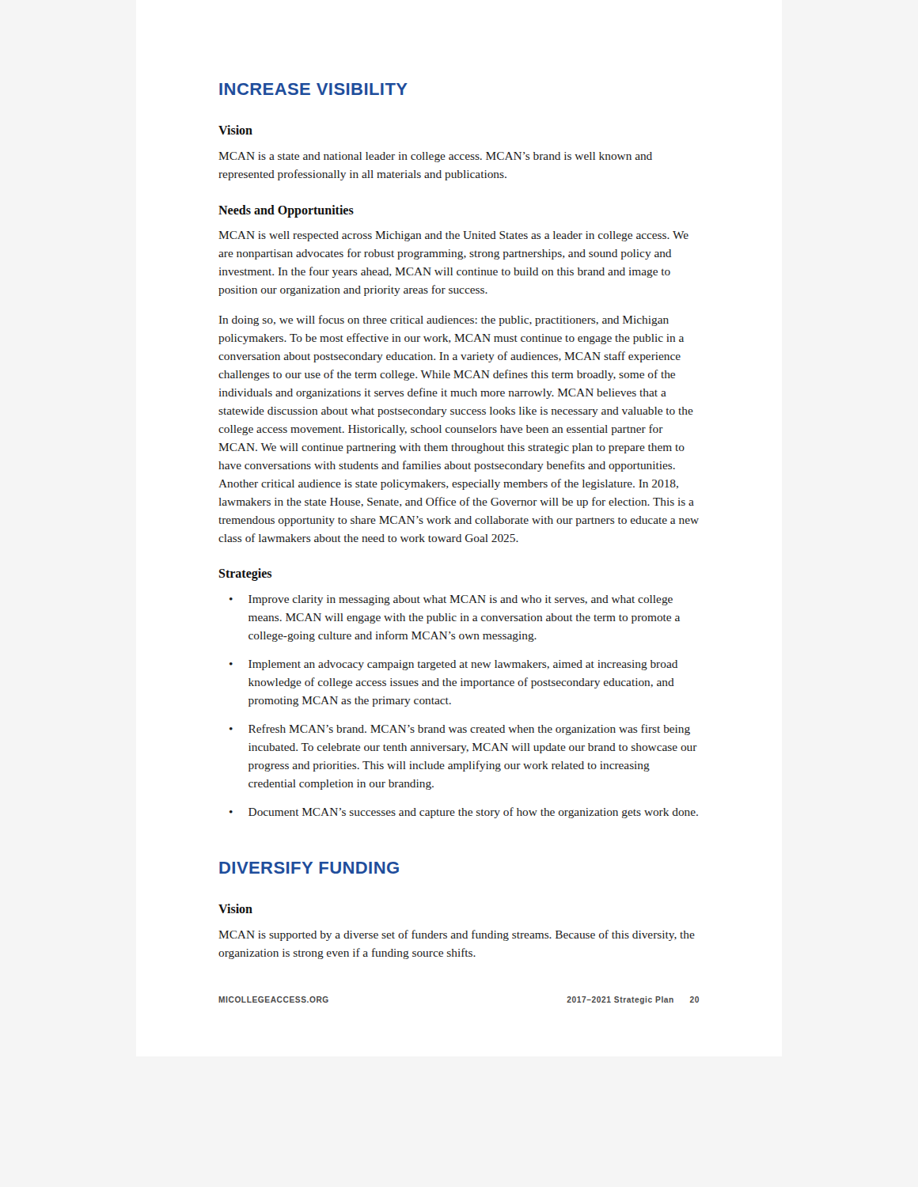Increase Visibility
Vision
MCAN is a state and national leader in college access. MCAN’s brand is well known and represented professionally in all materials and publications.
Needs and Opportunities
MCAN is well respected across Michigan and the United States as a leader in college access. We are nonpartisan advocates for robust programming, strong partnerships, and sound policy and investment. In the four years ahead, MCAN will continue to build on this brand and image to position our organization and priority areas for success.
In doing so, we will focus on three critical audiences: the public, practitioners, and Michigan policymakers. To be most effective in our work, MCAN must continue to engage the public in a conversation about postsecondary education. In a variety of audiences, MCAN staff experience challenges to our use of the term college. While MCAN defines this term broadly, some of the individuals and organizations it serves define it much more narrowly. MCAN believes that a statewide discussion about what postsecondary success looks like is necessary and valuable to the college access movement. Historically, school counselors have been an essential partner for MCAN. We will continue partnering with them throughout this strategic plan to prepare them to have conversations with students and families about postsecondary benefits and opportunities. Another critical audience is state policymakers, especially members of the legislature. In 2018, lawmakers in the state House, Senate, and Office of the Governor will be up for election. This is a tremendous opportunity to share MCAN’s work and collaborate with our partners to educate a new class of lawmakers about the need to work toward Goal 2025.
Strategies
Improve clarity in messaging about what MCAN is and who it serves, and what college means. MCAN will engage with the public in a conversation about the term to promote a college-going culture and inform MCAN’s own messaging.
Implement an advocacy campaign targeted at new lawmakers, aimed at increasing broad knowledge of college access issues and the importance of postsecondary education, and promoting MCAN as the primary contact.
Refresh MCAN’s brand. MCAN’s brand was created when the organization was first being incubated. To celebrate our tenth anniversary, MCAN will update our brand to showcase our progress and priorities. This will include amplifying our work related to increasing credential completion in our branding.
Document MCAN’s successes and capture the story of how the organization gets work done.
Diversify Funding
Vision
MCAN is supported by a diverse set of funders and funding streams. Because of this diversity, the organization is strong even if a funding source shifts.
MICOLLEGEACCESS.ORG
2017–2021 Strategic Plan 20